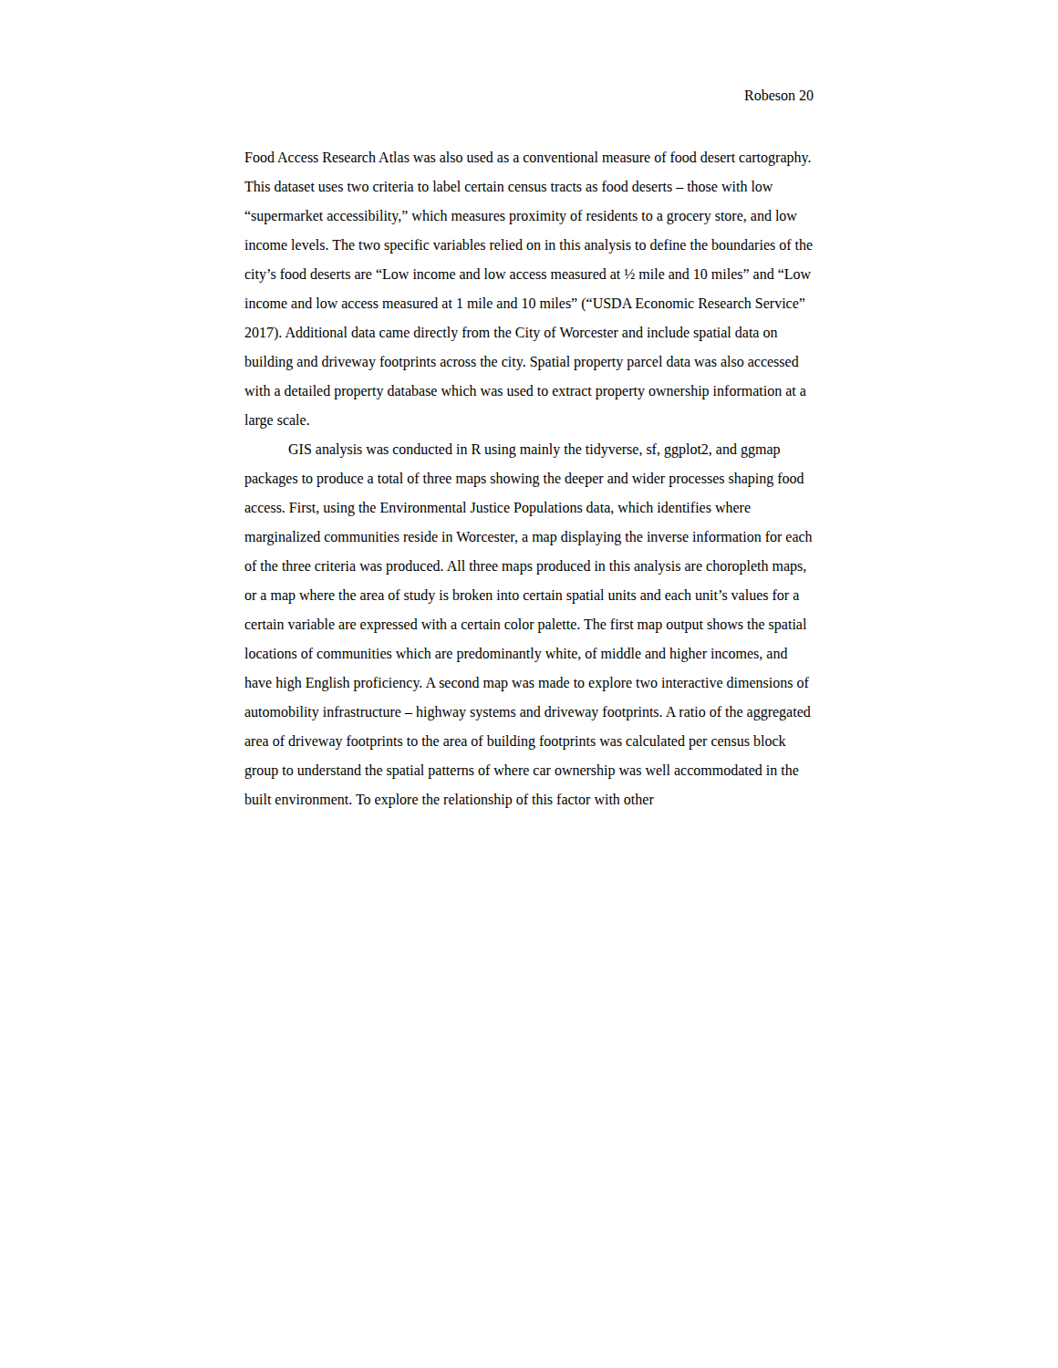Robeson 20
Food Access Research Atlas was also used as a conventional measure of food desert cartography. This dataset uses two criteria to label certain census tracts as food deserts – those with low “supermarket accessibility,” which measures proximity of residents to a grocery store, and low income levels. The two specific variables relied on in this analysis to define the boundaries of the city’s food deserts are “Low income and low access measured at ½ mile and 10 miles” and “Low income and low access measured at 1 mile and 10 miles” (“USDA Economic Research Service” 2017). Additional data came directly from the City of Worcester and include spatial data on building and driveway footprints across the city. Spatial property parcel data was also accessed with a detailed property database which was used to extract property ownership information at a large scale.
GIS analysis was conducted in R using mainly the tidyverse, sf, ggplot2, and ggmap packages to produce a total of three maps showing the deeper and wider processes shaping food access. First, using the Environmental Justice Populations data, which identifies where marginalized communities reside in Worcester, a map displaying the inverse information for each of the three criteria was produced. All three maps produced in this analysis are choropleth maps, or a map where the area of study is broken into certain spatial units and each unit’s values for a certain variable are expressed with a certain color palette. The first map output shows the spatial locations of communities which are predominantly white, of middle and higher incomes, and have high English proficiency. A second map was made to explore two interactive dimensions of automobility infrastructure – highway systems and driveway footprints. A ratio of the aggregated area of driveway footprints to the area of building footprints was calculated per census block group to understand the spatial patterns of where car ownership was well accommodated in the built environment. To explore the relationship of this factor with other